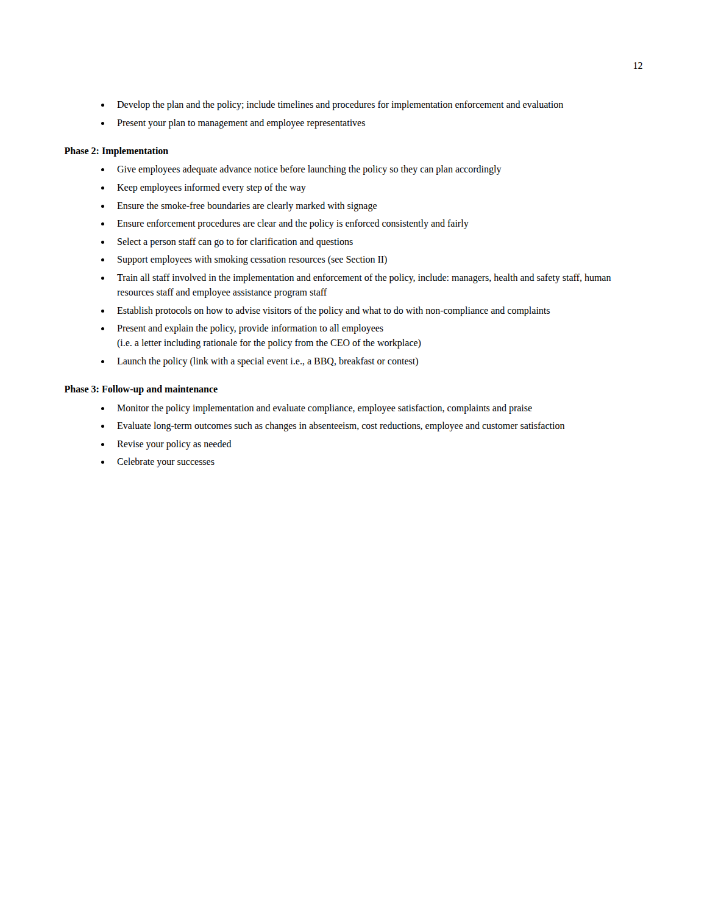12
Develop the plan and the policy; include timelines and procedures for implementation enforcement and evaluation
Present your plan to management and employee representatives
Phase 2: Implementation
Give employees adequate advance notice before launching the policy so they can plan accordingly
Keep employees informed every step of the way
Ensure the smoke-free boundaries are clearly marked with signage
Ensure enforcement procedures are clear and the policy is enforced consistently and fairly
Select a person staff can go to for clarification and questions
Support employees with smoking cessation resources (see Section II)
Train all staff involved in the implementation and enforcement of the policy, include: managers, health and safety staff, human resources staff and employee assistance program staff
Establish protocols on how to advise visitors of the policy and what to do with non-compliance and complaints
Present and explain the policy, provide information to all employees
(i.e. a letter including rationale for the policy from the CEO of the workplace)
Launch the policy (link with a special event i.e., a BBQ, breakfast or contest)
Phase 3: Follow-up and maintenance
Monitor the policy implementation and evaluate compliance, employee satisfaction, complaints and praise
Evaluate long-term outcomes such as changes in absenteeism, cost reductions, employee and customer satisfaction
Revise your policy as needed
Celebrate your successes